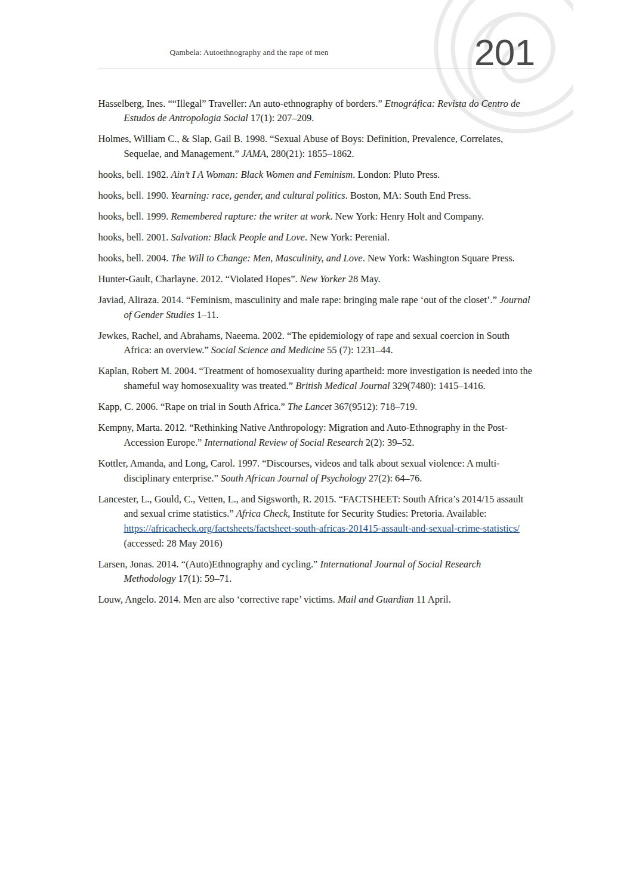Qambela: Autoethnography and the rape of men
201
Hasselberg, Ines. ““Illegal” Traveller: An auto-ethnography of borders.” Etnográfica: Revista do Centro de Estudos de Antropologia Social 17(1): 207–209.
Holmes, William C., & Slap, Gail B. 1998. “Sexual Abuse of Boys: Definition, Prevalence, Correlates, Sequelae, and Management.” JAMA, 280(21): 1855–1862.
hooks, bell. 1982. Ain’t I A Woman: Black Women and Feminism. London: Pluto Press.
hooks, bell. 1990. Yearning: race, gender, and cultural politics. Boston, MA: South End Press.
hooks, bell. 1999. Remembered rapture: the writer at work. New York: Henry Holt and Company.
hooks, bell. 2001. Salvation: Black People and Love. New York: Perenial.
hooks, bell. 2004. The Will to Change: Men, Masculinity, and Love. New York: Washington Square Press.
Hunter-Gault, Charlayne. 2012. “Violated Hopes”. New Yorker 28 May.
Javiad, Aliraza. 2014. “Feminism, masculinity and male rape: bringing male rape ‘out of the closet’.” Journal of Gender Studies 1–11.
Jewkes, Rachel, and Abrahams, Naeema. 2002. “The epidemiology of rape and sexual coercion in South Africa: an overview.” Social Science and Medicine 55 (7): 1231–44.
Kaplan, Robert M. 2004. “Treatment of homosexuality during apartheid: more investigation is needed into the shameful way homosexuality was treated.” British Medical Journal 329(7480): 1415–1416.
Kapp, C. 2006. “Rape on trial in South Africa.” The Lancet 367(9512): 718–719.
Kempny, Marta. 2012. “Rethinking Native Anthropology: Migration and Auto-Ethnography in the Post-Accession Europe.” International Review of Social Research 2(2): 39–52.
Kottler, Amanda, and Long, Carol. 1997. “Discourses, videos and talk about sexual violence: A multi-disciplinary enterprise.” South African Journal of Psychology 27(2): 64–76.
Lancester, L., Gould, C., Vetten, L., and Sigsworth, R. 2015. “FACTSHEET: South Africa’s 2014/15 assault and sexual crime statistics.” Africa Check, Institute for Security Studies: Pretoria. Available: https://africacheck.org/factsheets/factsheet-south-africas-201415-assault-and-sexual-crime-statistics/ (accessed: 28 May 2016)
Larsen, Jonas. 2014. “(Auto)Ethnography and cycling.” International Journal of Social Research Methodology 17(1): 59–71.
Louw, Angelo. 2014. Men are also ‘corrective rape’ victims. Mail and Guardian 11 April.